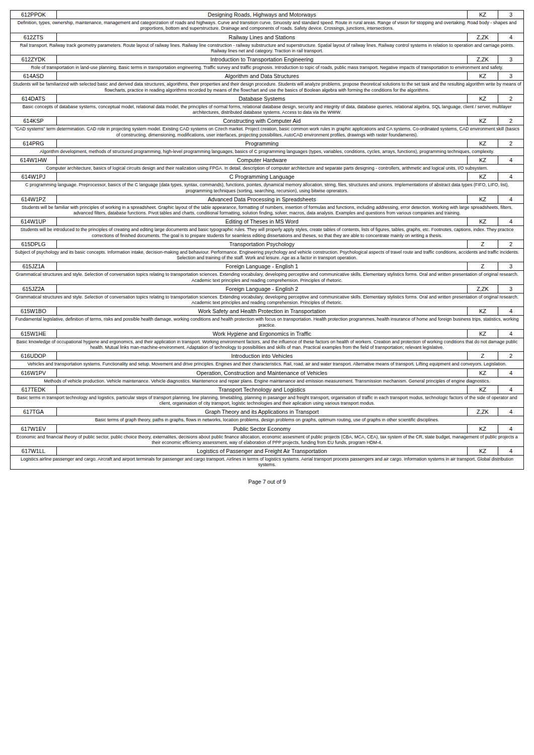| 612PPOK | Designing Roads, Highways and Motorways | KZ | 3 |
| Definition, types, ownership, maintenance, management and categorization of roads and highways. Curve and transition curve. Sinuosity and standard speed. Route in rural areas. Range of vision for stopping and overtaking. Road body - shapes and proportions, bottom and superstructure. Drainage and components of roads. Safety device. Crossings, junctions, intersections. |
| 612ZTS | Railway Lines and Stations | Z,ZK | 4 |
| Rail transport. Railway track geometry parameters. Route layout of railway lines. Railway line construction - railway substructure and superstructure. Spatial layout of railway lines. Railway control systems in relation to operation and carriage points. Railway lines net and category. Traction in rail transport. |
| 612ZYDK | Introduction to Transportation Engineering | Z,ZK | 3 |
| Role of transportation in land-use planning. Basic terms in transportation engineering. Traffic survey and traffic prognosis. Introduction to topic of roads, public mass transport. Negative impacts of transportation to environment and safety. |
| 614ASD | Algorithm and Data Structures | KZ | 3 |
| Students will be familiarized with selected basic and derived data structures, algorithms, their properties and their design procedure. Students will analyze problems, propose theoretical solutions to the set task and the resulting algorithm write by means of flowcharts, practice in reading algorithms recorded by means of the flowchart and use the basics of Boolean algebra with forming the conditions for the algorithms. |
| 614DATS | Database Systems | KZ | 2 |
| Basic concepts of database systems, conceptual model, relational data model, the principles of normal forms, relational database design, security and integrity of data, database queries, relational algebra, SQL language, client / server, multilayer architectures, distributed database systems. Access to data via the WWW. |
| 614KSP | Constructing with Computer Aid | KZ | 2 |
| "CAD systems" term determination. CAD role in projecting system model. Existing CAD systems on Czech market. Project creation, basic common work rules in graphic applications and CA systems. Co-ordinated systems, CAD environment skill (basics of constructing, dimensioning, modifications, user interfaces, projecting possibilites, AutoCAD environment profiles, drawings with raster foundaments). |
| 614PRG | Programming | KZ | 2 |
| Algorithm development, methods of structured programming, high-level programming languages, basics of C programming languages (types, variables, conditions, cycles, arrays, functions), programming techniques, complexity. |
| 614W1HW | Computer Hardware | KZ | 4 |
| Computer architecture, basics of logical circuits design and their realization using FPGA. In detail, description of computer architecture and separate parts designing - controllers, arithmetic and logical units, I/O subsystem. |
| 614W1PJ | C Programming Language | KZ | 4 |
| C programming language. Preprocessor, basics of the C language (data types, syntax, commands), functions, pointes, dynamical memory allocation, string, files, structures and unions. Implementations of abstract data types (FIFO, LIFO, list), programming techniques (sorting, searching, recursion), using bitwise oprerators. |
| 614W1PZ | Advanced Data Processing in Spreadsheets | KZ | 4 |
| Students will be familiar with principles of working in a spreadsheet. Graphic layout of the table appearance, formatting of numbers, insertion of formulas and functions, including addressing, error detection. Working with large spreadsheets, filters, advanced filters, database functions. Pivot tables and charts, conditional formatting, solution finding, solver, macros, data analysis. Examples and questions from various companies and training. |
| 614W1UP | Editing of Theses in MS Word | KZ | 4 |
| Students will be introduced to the principles of creating and editing large documents and basic typographic rules. They will properly apply styles, create tables of contents, lists of figures, tables, graphs, etc. Footnotes, captions, index. They practice corrections of finished documents. The goal is to prepare students for seamless editing dissertations and theses, so that they are able to concentrate mainly on writing a thesis. |
| 615DPLG | Transportation Psychology | Z | 2 |
| Subject of psychology and its basic concepts. Information intake, decision-making and behaviour. Performance. Engineering psychology and vehicle construction. Psychological aspects of travel route and traffic conditions, accidents and traffic incidents. Selection and training of the staff. Work and leisure. Age as a factor in transport operation. |
| 615JZ1A | Foreign Language - English 1 | Z | 3 |
| Grammatical structures and style. Selection of conversation topics relating to transportation sciences. Extending vocabulary, developing perceptive and communicative skills. Elementary stylistics forms. Oral and written presentation of original research. Academic text principles and reading comprehension. Principles of rhetoric. |
| 615JZ2A | Foreign Language - English 2 | Z,ZK | 3 |
| Grammatical structures and style. Selection of conversation topics relating to transportation sciences. Extending vocabulary, developing perceptive and communicative skills. Elementary stylistics forms. Oral and written presentation of original research. Academic text principles and reading comprehension. Principles of rhetoric. |
| 615W1BO | Work Safety and Health Protection in Transportation | KZ | 4 |
| Fundamental legislative, definition of terms, risks and possible health damage, working conditions and health protection with focus on transportation. Health protection programmes, health insurance of home and foreign business trips, statistics, working practice. |
| 615W1HE | Work Hygiene and Ergonomics in Traffic | KZ | 4 |
| Basic knowledge of occupational hygiene and ergonomics, and their application in transport. Working environment factors, and the influence of these factors on health of workers. Creation and protection of working conditions that do not damage public health. Mutual links man-machine-environment. Adaptation of technology to possibilities and skills of man. Practical examples from the field of transportation; relevant legislative. |
| 616UDOP | Introduction into Vehicles | Z | 2 |
| Vehicles and transportation systems. Functionality and setup. Movement and drive principles. Engines and their characteristics. Rail, road, air and water transport. Alternative means of transport. Lifting equipment and conveyors. Legislation. |
| 616W1PV | Operation, Construction and Maintenance of Vehicles | KZ | 4 |
| Methods of vehicle production. Vehicle maintenance. Vehicle diagnostics. Maintenence and repair plans. Engine maintenance and emission measurement. Transmission mechanism. General principles of engine diagnostics. |
| 617TEDK | Transport Technology and Logistics | KZ | 4 |
| Basic terms in transport technology and logistics, particular steps of transport planning, line planning, timetabling, planning in pasanger and freight transport, organisation of traffic in each transport modus, technologic factors of the side of operator and client, organisation of city transport, logistic technologies and their aplication using various transport modus. |
| 617TGA | Graph Theory and its Applications in Transport | Z,ZK | 4 |
| Basic terms of graph theory, paths in graphs, flows in networks, location problems, design problems on graphs, optimum routing, use of graphs in other scientific disciplines. |
| 617W1EV | Public Sector Economy | KZ | 4 |
| Economic and financial theory of public sector, public choice theory, externalites, decisions about public finance allocation, economic assesment of public projects (CBA, MCA, CEA), tax system of the CR, state budget, management of public projects a their economic efficiency assessment, way of elaboration of PPP projects, funding from EU funds, program HDM-4. |
| 617W1LL | Logistics of Passenger and Freight Air Transportation | KZ | 4 |
| Logistics airline passenger and cargo. Aircraft and airport terminals for passenger and cargo transport. Airlines in terms of logistics systems. Aerial transport process passengers and air cargo. Information systems in air transport. Global distribution systems. |
Page 7 out of 9